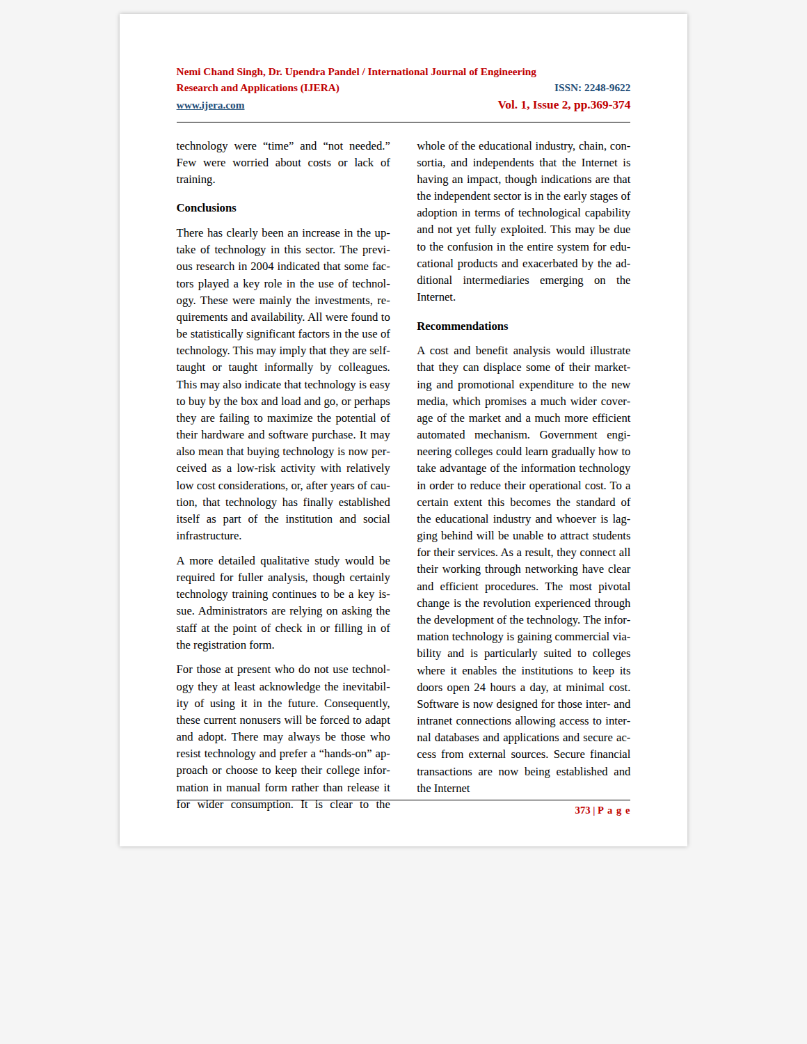Nemi Chand Singh, Dr. Upendra Pandel / International Journal of Engineering
Research and Applications (IJERA) ISSN: 2248-9622
www.ijera.com Vol. 1, Issue 2, pp.369-374
technology were “time” and “not needed.” Few were worried about costs or lack of training.
Conclusions
There has clearly been an increase in the uptake of technology in this sector. The previous research in 2004 indicated that some factors played a key role in the use of technology. These were mainly the investments, requirements and availability. All were found to be statistically significant factors in the use of technology. This may imply that they are self-taught or taught informally by colleagues. This may also indicate that technology is easy to buy by the box and load and go, or perhaps they are failing to maximize the potential of their hardware and software purchase. It may also mean that buying technology is now perceived as a low-risk activity with relatively low cost considerations, or, after years of caution, that technology has finally established itself as part of the institution and social infrastructure.
A more detailed qualitative study would be required for fuller analysis, though certainly technology training continues to be a key issue. Administrators are relying on asking the staff at the point of check in or filling in of the registration form.
For those at present who do not use technology they at least acknowledge the inevitability of using it in the future. Consequently, these current nonusers will be forced to adapt and adopt. There may always be those who resist technology and prefer a “hands-on” approach or choose to keep their college information in manual form rather than release it for wider consumption. It is clear to the whole of the educational industry, chain, consortia, and independents that the Internet is having an impact, though indications are that the independent sector is in the early stages of adoption in terms of technological capability and not yet fully exploited. This may be due to the confusion in the entire system for educational products and exacerbated by the additional intermediaries emerging on the Internet.
Recommendations
A cost and benefit analysis would illustrate that they can displace some of their marketing and promotional expenditure to the new media, which promises a much wider coverage of the market and a much more efficient automated mechanism. Government engineering colleges could learn gradually how to take advantage of the information technology in order to reduce their operational cost. To a certain extent this becomes the standard of the educational industry and whoever is lagging behind will be unable to attract students for their services. As a result, they connect all their working through networking have clear and efficient procedures. The most pivotal change is the revolution experienced through the development of the technology. The information technology is gaining commercial viability and is particularly suited to colleges where it enables the institutions to keep its doors open 24 hours a day, at minimal cost. Software is now designed for those inter- and intranet connections allowing access to internal databases and applications and secure access from external sources. Secure financial transactions are now being established and the Internet
373 | P a g e